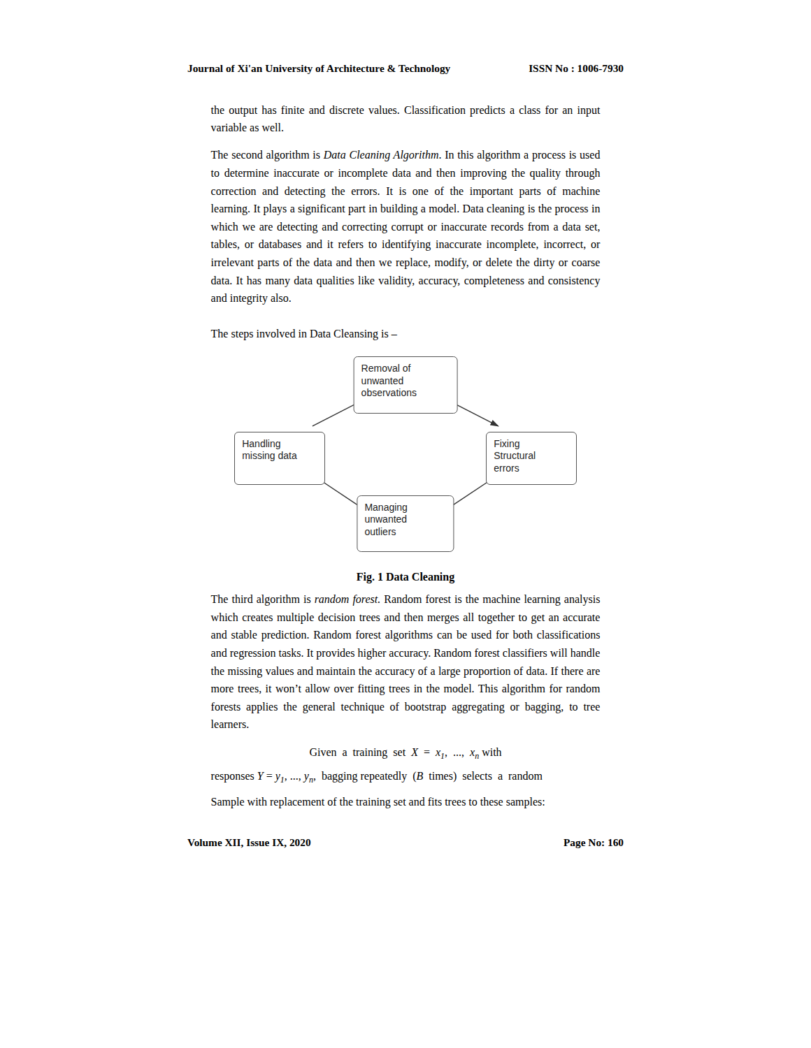Journal of Xi'an University of Architecture & Technology
ISSN No : 1006-7930
the output has finite and discrete values. Classification predicts a class for an input variable as well.
The second algorithm is Data Cleaning Algorithm. In this algorithm a process is used to determine inaccurate or incomplete data and then improving the quality through correction and detecting the errors. It is one of the important parts of machine learning. It plays a significant part in building a model. Data cleaning is the process in which we are detecting and correcting corrupt or inaccurate records from a data set, tables, or databases and it refers to identifying inaccurate incomplete, incorrect, or irrelevant parts of the data and then we replace, modify, or delete the dirty or coarse data. It has many data qualities like validity, accuracy, completeness and consistency and integrity also.
The steps involved in Data Cleansing is –
Removal of
unwanted
observations
Fixing
Structural
errors
Managing
unwanted
outliers
Handling
missing data
Fig. 1 Data Cleaning
The third algorithm is random forest. Random forest is the machine learning analysis which creates multiple decision trees and then merges all together to get an accurate and stable prediction. Random forest algorithms can be used for both classifications and regression tasks. It provides higher accuracy. Random forest classifiers will handle the missing values and maintain the accuracy of a large proportion of data. If there are more trees, it won’t allow over fitting trees in the model. This algorithm for random forests applies the general technique of bootstrap aggregating or bagging, to tree learners.
Given a training set X = x1, ..., xn with
responses Y = y1, ..., yn, bagging repeatedly (B times) selects a random
Sample with replacement of the training set and fits trees to these samples:
Volume XII, Issue IX, 2020
Page No: 160